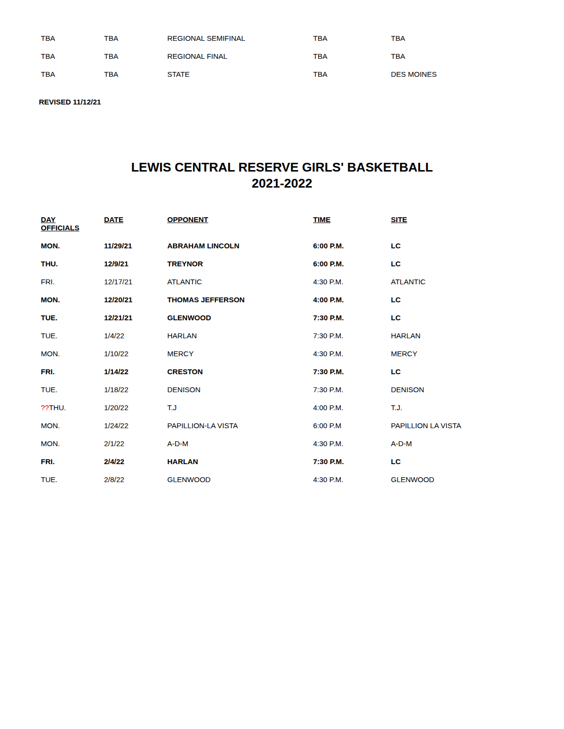| TBA | TBA | REGIONAL SEMIFINAL | TBA | TBA |
| TBA | TBA | REGIONAL FINAL | TBA | TBA |
| TBA | TBA | STATE | TBA | DES MOINES |
REVISED 11/12/21
LEWIS CENTRAL RESERVE GIRLS' BASKETBALL
2021-2022
| DAY | DATE | OPPONENT | TIME | SITE |
| OFFICIALS | | | | |
| MON. | 11/29/21 | ABRAHAM LINCOLN | 6:00 P.M. | LC |
| THU. | 12/9/21 | TREYNOR | 6:00 P.M. | LC |
| FRI. | 12/17/21 | ATLANTIC | 4:30 P.M. | ATLANTIC |
| MON. | 12/20/21 | THOMAS JEFFERSON | 4:00 P.M. | LC |
| TUE. | 12/21/21 | GLENWOOD | 7:30 P.M. | LC |
| TUE. | 1/4/22 | HARLAN | 7:30 P.M. | HARLAN |
| MON. | 1/10/22 | MERCY | 4:30 P.M. | MERCY |
| FRI. | 1/14/22 | CRESTON | 7:30 P.M. | LC |
| TUE. | 1/18/22 | DENISON | 7:30 P.M. | DENISON |
| ?? THU. | 1/20/22 | T.J | 4:00 P.M. | T.J. |
| MON. | 1/24/22 | PAPILLION-LA VISTA | 6:00 P.M | PAPILLION LA VISTA |
| MON. | 2/1/22 | A-D-M | 4:30 P.M. | A-D-M |
| FRI. | 2/4/22 | HARLAN | 7:30 P.M. | LC |
| TUE. | 2/8/22 | GLENWOOD | 4:30 P.M. | GLENWOOD |